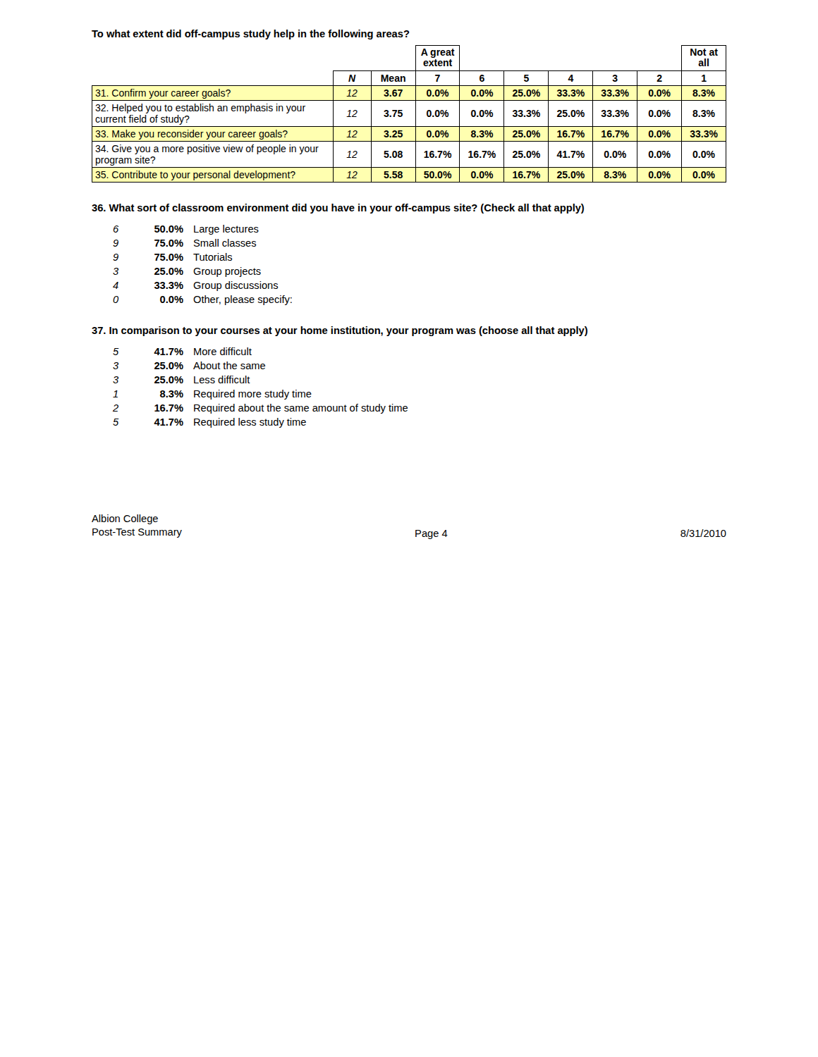To what extent did off-campus study help in the following areas?
| | | | A great extent | | | | | | Not at all |
| | N | Mean | 7 | 6 | 5 | 4 | 3 | 2 | 1 |
| 31. Confirm your career goals? | 12 | 3.67 | 0.0% | 0.0% | 25.0% | 33.3% | 33.3% | 0.0% | 8.3% |
| 32. Helped you to establish an emphasis in your current field of study? | 12 | 3.75 | 0.0% | 0.0% | 33.3% | 25.0% | 33.3% | 0.0% | 8.3% |
| 33. Make you reconsider your career goals? | 12 | 3.25 | 0.0% | 8.3% | 25.0% | 16.7% | 16.7% | 0.0% | 33.3% |
| 34. Give you a more positive view of people in your program site? | 12 | 5.08 | 16.7% | 16.7% | 25.0% | 41.7% | 0.0% | 0.0% | 0.0% |
| 35. Contribute to your personal development? | 12 | 5.58 | 50.0% | 0.0% | 16.7% | 25.0% | 8.3% | 0.0% | 0.0% |
36. What sort of classroom environment did you have in your off-campus site? (Check all that apply)
650.0% Large lectures
975.0% Small classes
975.0% Tutorials
325.0% Group projects
433.3% Group discussions
00.0% Other, please specify:
37. In comparison to your courses at your home institution, your program was (choose all that apply)
541.7% More difficult
325.0% About the same
325.0% Less difficult
18.3% Required more study time
216.7% Required about the same amount of study time
541.7% Required less study time
Albion College
Post-Test Summary
Page 4
8/31/2010